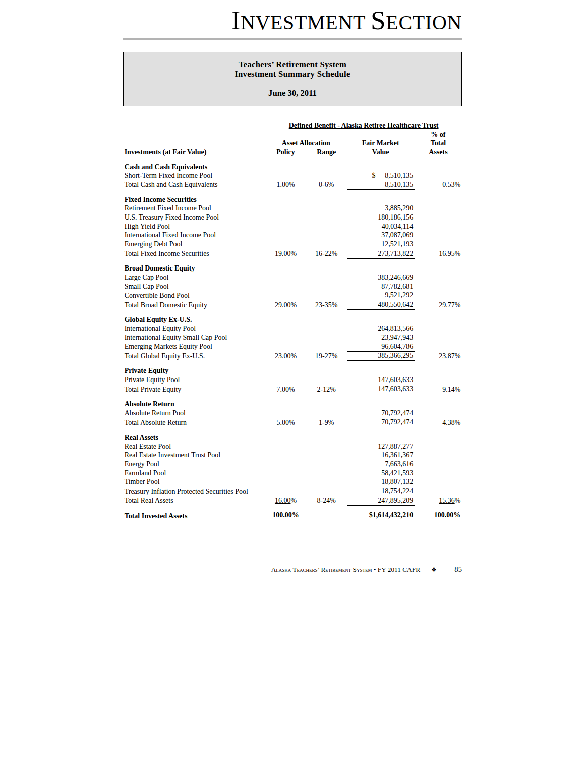INVESTMENT SECTION
Teachers’ Retirement System
Investment Summary Schedule
June 30, 2011
| | Defined Benefit - Alaska Retiree Healthcare Trust |
| | | | % of |
| | Asset Allocation | Fair Market | Total |
| Investments (at Fair Value) | Policy | Range | Value | Assets |
| Cash and Cash Equivalents | | | | |
| Short-Term Fixed Income Pool | | | $ 8,510,135 | |
| Total Cash and Cash Equivalents | 1.00% | 0-6% | 8,510,135 | 0.53% |
| Fixed Income Securities | | | | |
| Retirement Fixed Income Pool | | | 3,885,290 | |
| U.S. Treasury Fixed Income Pool | | | 180,186,156 | |
| High Yield Pool | | | 40,034,114 | |
| International Fixed Income Pool | | | 37,087,069 | |
| Emerging Debt Pool | | | 12,521,193 | |
| Total Fixed Income Securities | 19.00% | 16-22% | 273,713,822 | 16.95% |
| Broad Domestic Equity | | | | |
| Large Cap Pool | | | 383,246,669 | |
| Small Cap Pool | | | 87,782,681 | |
| Convertible Bond Pool | | | 9,521,292 | |
| Total Broad Domestic Equity | 29.00% | 23-35% | 480,550,642 | 29.77% |
| Global Equity Ex-U.S. | | | | |
| International Equity Pool | | | 264,813,566 | |
| International Equity Small Cap Pool | | | 23,947,943 | |
| Emerging Markets Equity Pool | | | 96,604,786 | |
| Total Global Equity Ex-U.S. | 23.00% | 19-27% | 385,366,295 | 23.87% |
| Private Equity | | | | |
| Private Equity Pool | | | 147,603,633 | |
| Total Private Equity | 7.00% | 2-12% | 147,603,633 | 9.14% |
| Absolute Return | | | | |
| Absolute Return Pool | | | 70,792,474 | |
| Total Absolute Return | 5.00% | 1-9% | 70,792,474 | 4.38% |
| Real Assets | | | | |
| Real Estate Pool | | | 127,887,277 | |
| Real Estate Investment Trust Pool | | | 16,361,367 | |
| Energy Pool | | | 7,663,616 | |
| Farmland Pool | | | 58,421,593 | |
| Timber Pool | | | 18,807,132 | |
| Treasury Inflation Protected Securities Pool | | | 18,754,224 | |
| Total Real Assets | 16.00 % | 8-24% | 247,895,209 | 15.36 % |
| Total Invested Assets | 100.00% | | $1,614,432,210 | 100.00% |
Alaska Teachers’ Retirement System • FY 2011 CAFR ❖ 85